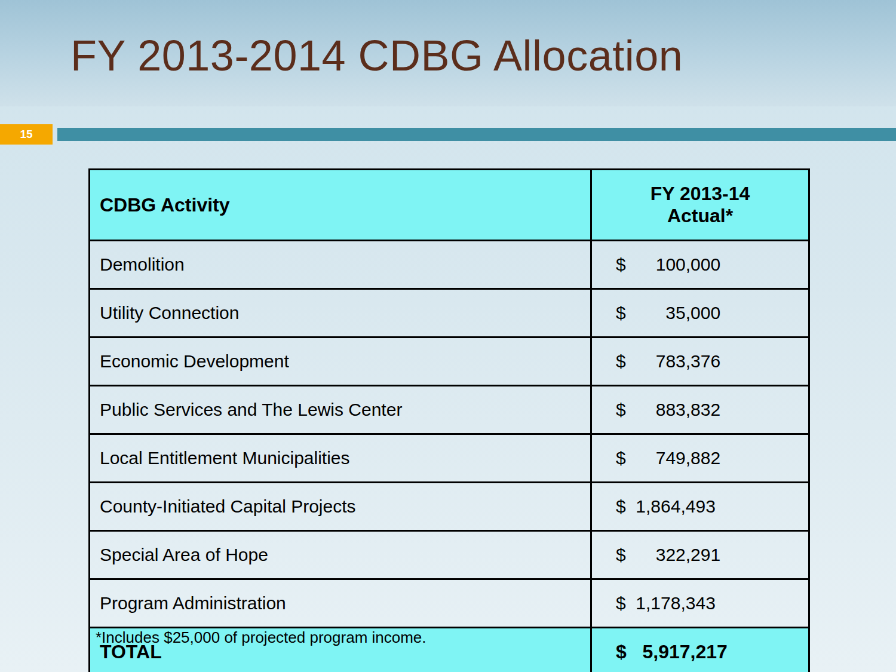FY 2013-2014 CDBG Allocation
15
| CDBG Activity | FY 2013-14 Actual* |
| --- | --- |
| Demolition | $ 100,000 |
| Utility Connection | $ 35,000 |
| Economic Development | $ 783,376 |
| Public Services and The Lewis Center | $ 883,832 |
| Local Entitlement Municipalities | $ 749,882 |
| County-Initiated Capital Projects | $ 1,864,493 |
| Special Area of Hope | $ 322,291 |
| Program Administration | $ 1,178,343 |
| TOTAL | $ 5,917,217 |
*Includes $25,000 of projected program income.